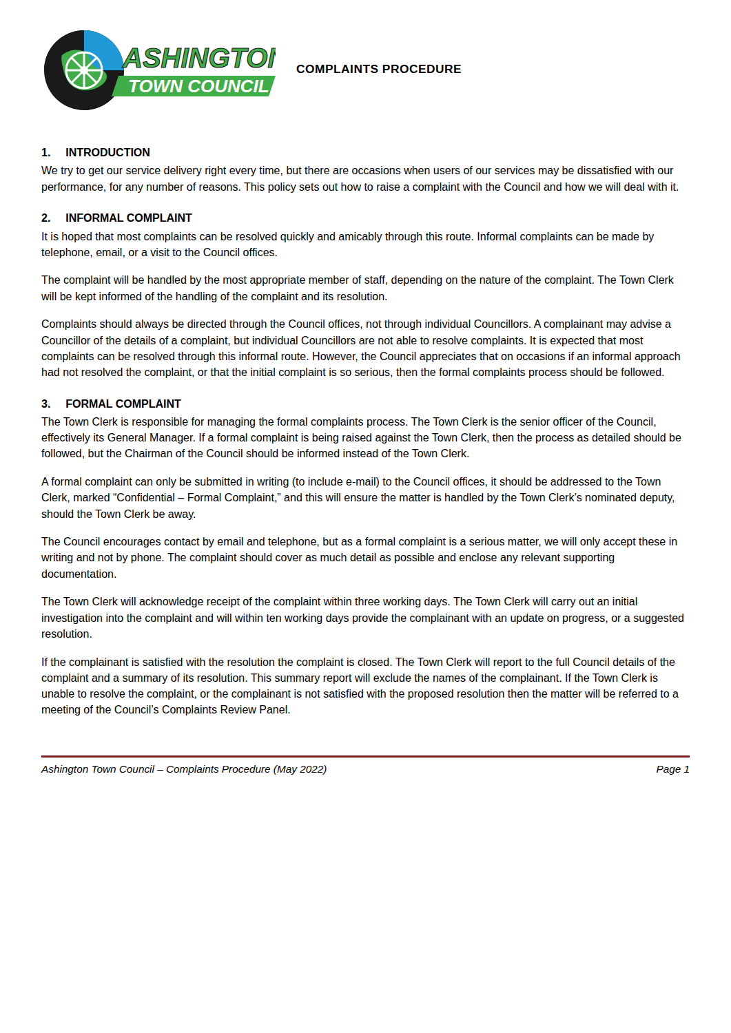ASHINGTON TOWN COUNCIL
COMPLAINTS PROCEDURE
1. INTRODUCTION
We try to get our service delivery right every time, but there are occasions when users of our services may be dissatisfied with our performance, for any number of reasons. This policy sets out how to raise a complaint with the Council and how we will deal with it.
2. INFORMAL COMPLAINT
It is hoped that most complaints can be resolved quickly and amicably through this route. Informal complaints can be made by telephone, email, or a visit to the Council offices.
The complaint will be handled by the most appropriate member of staff, depending on the nature of the complaint. The Town Clerk will be kept informed of the handling of the complaint and its resolution.
Complaints should always be directed through the Council offices, not through individual Councillors. A complainant may advise a Councillor of the details of a complaint, but individual Councillors are not able to resolve complaints. It is expected that most complaints can be resolved through this informal route. However, the Council appreciates that on occasions if an informal approach had not resolved the complaint, or that the initial complaint is so serious, then the formal complaints process should be followed.
3. FORMAL COMPLAINT
The Town Clerk is responsible for managing the formal complaints process. The Town Clerk is the senior officer of the Council, effectively its General Manager. If a formal complaint is being raised against the Town Clerk, then the process as detailed should be followed, but the Chairman of the Council should be informed instead of the Town Clerk.
A formal complaint can only be submitted in writing (to include e-mail) to the Council offices, it should be addressed to the Town Clerk, marked “Confidential – Formal Complaint,” and this will ensure the matter is handled by the Town Clerk’s nominated deputy, should the Town Clerk be away.
The Council encourages contact by email and telephone, but as a formal complaint is a serious matter, we will only accept these in writing and not by phone. The complaint should cover as much detail as possible and enclose any relevant supporting documentation.
The Town Clerk will acknowledge receipt of the complaint within three working days. The Town Clerk will carry out an initial investigation into the complaint and will within ten working days provide the complainant with an update on progress, or a suggested resolution.
If the complainant is satisfied with the resolution the complaint is closed. The Town Clerk will report to the full Council details of the complaint and a summary of its resolution. This summary report will exclude the names of the complainant. If the Town Clerk is unable to resolve the complaint, or the complainant is not satisfied with the proposed resolution then the matter will be referred to a meeting of the Council’s Complaints Review Panel.
Ashington Town Council – Complaints Procedure (May 2022) Page 1